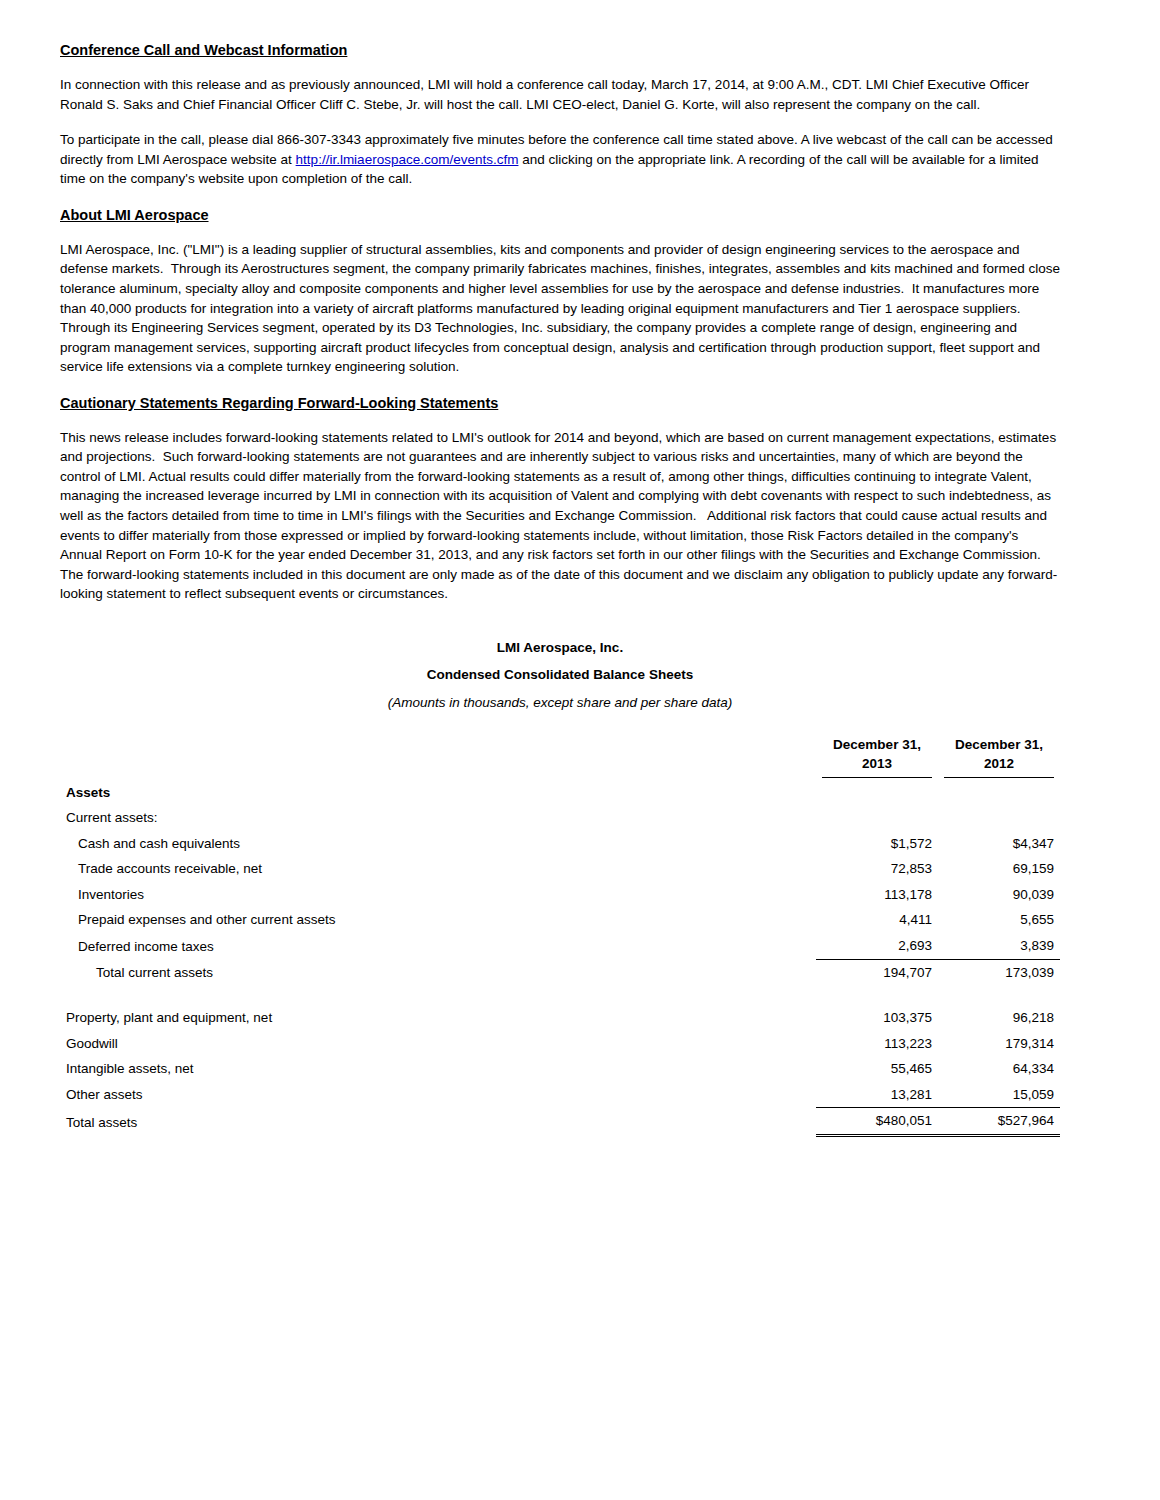Conference Call and Webcast Information
In connection with this release and as previously announced, LMI will hold a conference call today, March 17, 2014, at 9:00 A.M., CDT. LMI Chief Executive Officer Ronald S. Saks and Chief Financial Officer Cliff C. Stebe, Jr. will host the call. LMI CEO-elect, Daniel G. Korte, will also represent the company on the call.
To participate in the call, please dial 866-307-3343 approximately five minutes before the conference call time stated above. A live webcast of the call can be accessed directly from LMI Aerospace website at http://ir.lmiaerospace.com/events.cfm and clicking on the appropriate link. A recording of the call will be available for a limited time on the company's website upon completion of the call.
About LMI Aerospace
LMI Aerospace, Inc. ("LMI") is a leading supplier of structural assemblies, kits and components and provider of design engineering services to the aerospace and defense markets. Through its Aerostructures segment, the company primarily fabricates machines, finishes, integrates, assembles and kits machined and formed close tolerance aluminum, specialty alloy and composite components and higher level assemblies for use by the aerospace and defense industries. It manufactures more than 40,000 products for integration into a variety of aircraft platforms manufactured by leading original equipment manufacturers and Tier 1 aerospace suppliers. Through its Engineering Services segment, operated by its D3 Technologies, Inc. subsidiary, the company provides a complete range of design, engineering and program management services, supporting aircraft product lifecycles from conceptual design, analysis and certification through production support, fleet support and service life extensions via a complete turnkey engineering solution.
Cautionary Statements Regarding Forward-Looking Statements
This news release includes forward-looking statements related to LMI's outlook for 2014 and beyond, which are based on current management expectations, estimates and projections. Such forward-looking statements are not guarantees and are inherently subject to various risks and uncertainties, many of which are beyond the control of LMI. Actual results could differ materially from the forward-looking statements as a result of, among other things, difficulties continuing to integrate Valent, managing the increased leverage incurred by LMI in connection with its acquisition of Valent and complying with debt covenants with respect to such indebtedness, as well as the factors detailed from time to time in LMI's filings with the Securities and Exchange Commission. Additional risk factors that could cause actual results and events to differ materially from those expressed or implied by forward-looking statements include, without limitation, those Risk Factors detailed in the company's Annual Report on Form 10-K for the year ended December 31, 2013, and any risk factors set forth in our other filings with the Securities and Exchange Commission. The forward-looking statements included in this document are only made as of the date of this document and we disclaim any obligation to publicly update any forward-looking statement to reflect subsequent events or circumstances.
LMI Aerospace, Inc.
Condensed Consolidated Balance Sheets
(Amounts in thousands, except share and per share data)
| | December 31, 2013 | December 31, 2012 |
| --- | --- | --- |
| Assets | | |
| Current assets: | | |
| Cash and cash equivalents | $1,572 | $4,347 |
| Trade accounts receivable, net | 72,853 | 69,159 |
| Inventories | 113,178 | 90,039 |
| Prepaid expenses and other current assets | 4,411 | 5,655 |
| Deferred income taxes | 2,693 | 3,839 |
| Total current assets | 194,707 | 173,039 |
| Property, plant and equipment, net | 103,375 | 96,218 |
| Goodwill | 113,223 | 179,314 |
| Intangible assets, net | 55,465 | 64,334 |
| Other assets | 13,281 | 15,059 |
| Total assets | $480,051 | $527,964 |